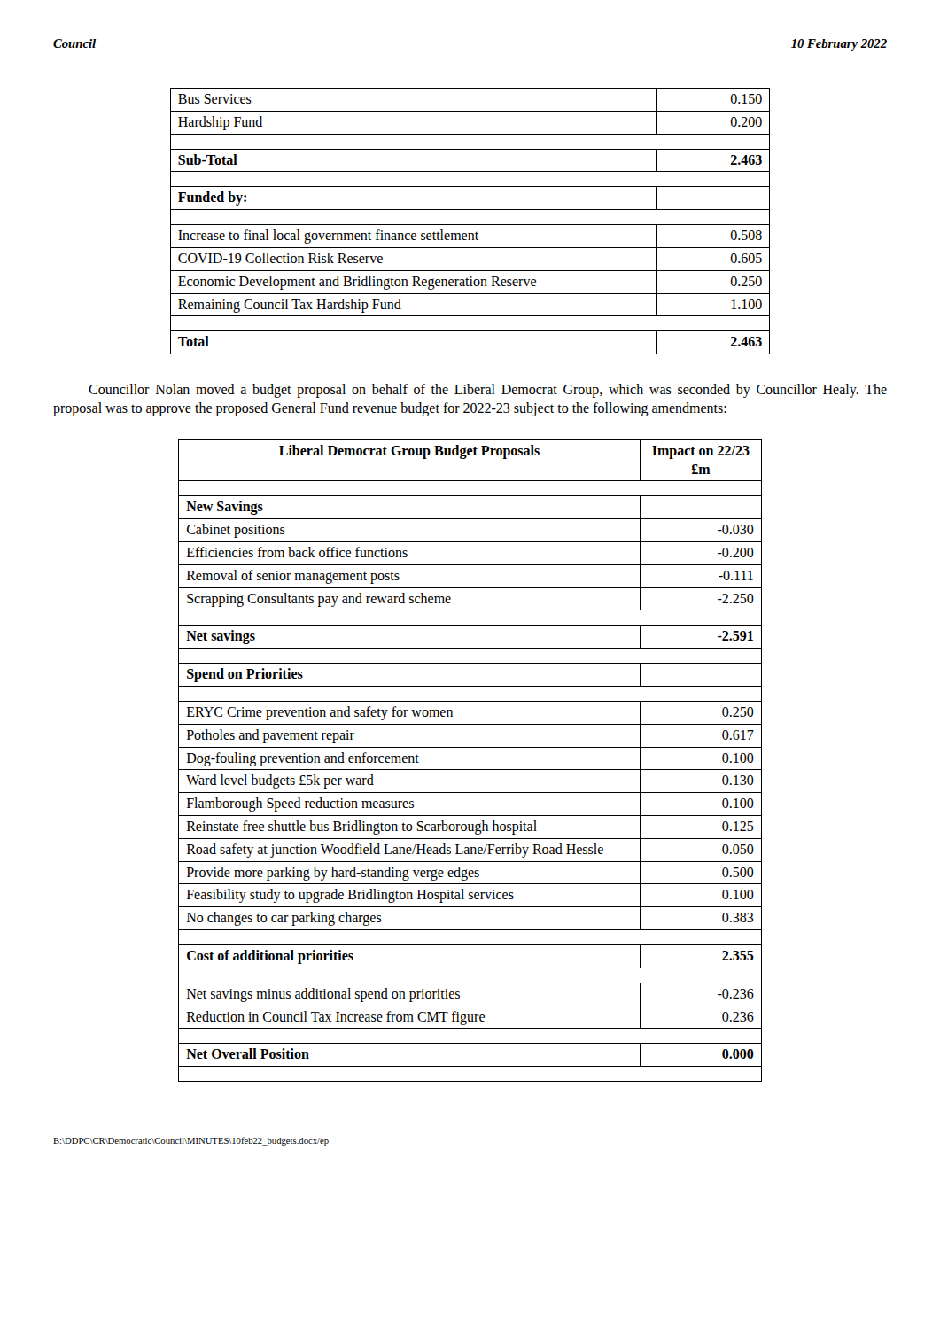Council
10 February 2022
| Bus Services | 0.150 |
| Hardship Fund | 0.200 |
| Sub-Total | 2.463 |
| Funded by: | |
| Increase to final local government finance settlement | 0.508 |
| COVID-19 Collection Risk Reserve | 0.605 |
| Economic Development and Bridlington Regeneration Reserve | 0.250 |
| Remaining Council Tax Hardship Fund | 1.100 |
| Total | 2.463 |
Councillor Nolan moved a budget proposal on behalf of the Liberal Democrat Group, which was seconded by Councillor Healy. The proposal was to approve the proposed General Fund revenue budget for 2022-23 subject to the following amendments:
| Liberal Democrat Group Budget Proposals | Impact on 22/23 £m |
| --- | --- |
| New Savings | |
| Cabinet positions | -0.030 |
| Efficiencies from back office functions | -0.200 |
| Removal of senior management posts | -0.111 |
| Scrapping Consultants pay and reward scheme | -2.250 |
| Net savings | -2.591 |
| Spend on Priorities | |
| ERYC Crime prevention and safety for women | 0.250 |
| Potholes and pavement repair | 0.617 |
| Dog-fouling prevention and enforcement | 0.100 |
| Ward level budgets £5k per ward | 0.130 |
| Flamborough Speed reduction measures | 0.100 |
| Reinstate free shuttle bus Bridlington to Scarborough hospital | 0.125 |
| Road safety at junction Woodfield Lane/Heads Lane/Ferriby Road Hessle | 0.050 |
| Provide more parking by hard-standing verge edges | 0.500 |
| Feasibility study to upgrade Bridlington Hospital services | 0.100 |
| No changes to car parking charges | 0.383 |
| Cost of additional priorities | 2.355 |
| Net savings minus additional spend on priorities | -0.236 |
| Reduction in Council Tax Increase from CMT figure | 0.236 |
| Net Overall Position | 0.000 |
B:\DDPC\CR\Democratic\Council\MINUTES\10feb22_budgets.docx/ep